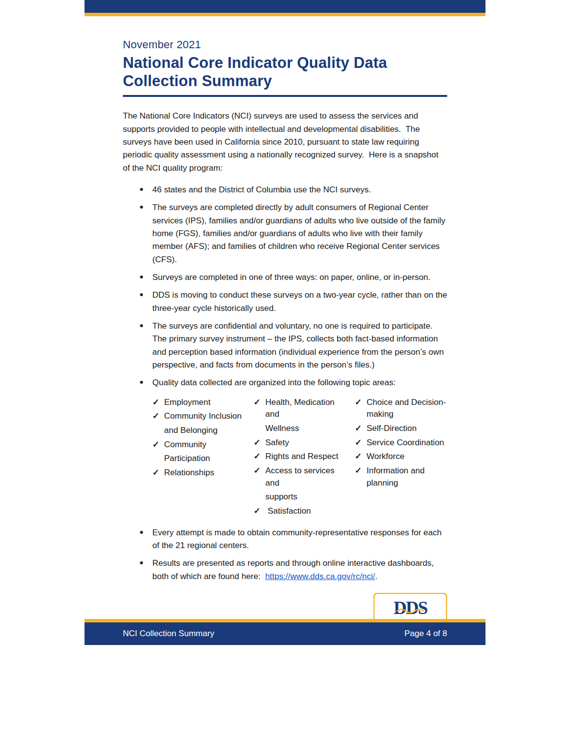November 2021
National Core Indicator Quality Data
Collection Summary
The National Core Indicators (NCI) surveys are used to assess the services and supports provided to people with intellectual and developmental disabilities. The surveys have been used in California since 2010, pursuant to state law requiring periodic quality assessment using a nationally recognized survey. Here is a snapshot of the NCI quality program:
46 states and the District of Columbia use the NCI surveys.
The surveys are completed directly by adult consumers of Regional Center services (IPS), families and/or guardians of adults who live outside of the family home (FGS), families and/or guardians of adults who live with their family member (AFS); and families of children who receive Regional Center services (CFS).
Surveys are completed in one of three ways: on paper, online, or in-person.
DDS is moving to conduct these surveys on a two-year cycle, rather than on the three-year cycle historically used.
The surveys are confidential and voluntary, no one is required to participate. The primary survey instrument – the IPS, collects both fact-based information and perception based information (individual experience from the person’s own perspective, and facts from documents in the person’s files.)
Quality data collected are organized into the following topic areas:
Employment
Community Inclusion
and Belonging
Community
Participation
Relationships
Health, Medication and
Wellness
Safety
Rights and Respect
Access to services and
supports
Satisfaction
Choice and Decision-making
Self-Direction
Service Coordination
Workforce
Information and planning
Every attempt is made to obtain community-representative responses for each of the 21 regional centers.
Results are presented as reports and through online interactive dashboards, both of which are found here: https://www.dds.ca.gov/rc/nci/.
DDS
NCI Collection Summary Page 4 of 8